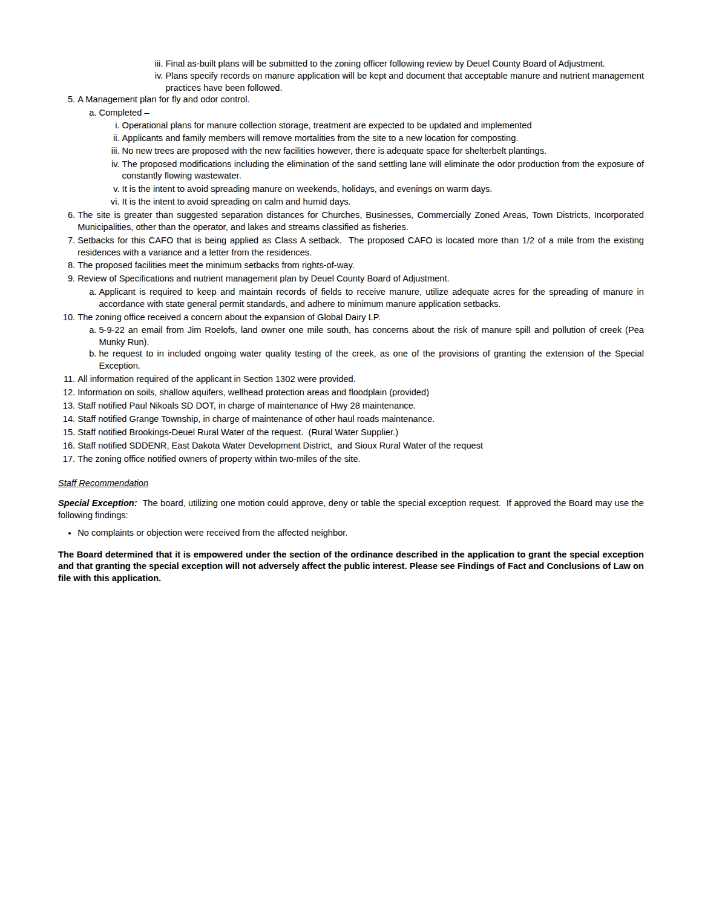Final as-built plans will be submitted to the zoning officer following review by Deuel County Board of Adjustment.
Plans specify records on manure application will be kept and document that acceptable manure and nutrient management practices have been followed.
A Management plan for fly and odor control.
Completed –
Operational plans for manure collection storage, treatment are expected to be updated and implemented
Applicants and family members will remove mortalities from the site to a new location for composting.
No new trees are proposed with the new facilities however, there is adequate space for shelterbelt plantings.
The proposed modifications including the elimination of the sand settling lane will eliminate the odor production from the exposure of constantly flowing wastewater.
It is the intent to avoid spreading manure on weekends, holidays, and evenings on warm days.
It is the intent to avoid spreading on calm and humid days.
The site is greater than suggested separation distances for Churches, Businesses, Commercially Zoned Areas, Town Districts, Incorporated Municipalities, other than the operator, and lakes and streams classified as fisheries.
Setbacks for this CAFO that is being applied as Class A setback. The proposed CAFO is located more than 1/2 of a mile from the existing residences with a variance and a letter from the residences.
The proposed facilities meet the minimum setbacks from rights-of-way.
Review of Specifications and nutrient management plan by Deuel County Board of Adjustment.
Applicant is required to keep and maintain records of fields to receive manure, utilize adequate acres for the spreading of manure in accordance with state general permit standards, and adhere to minimum manure application setbacks.
The zoning office received a concern about the expansion of Global Dairy LP.
5-9-22 an email from Jim Roelofs, land owner one mile south, has concerns about the risk of manure spill and pollution of creek (Pea Munky Run).
he request to in included ongoing water quality testing of the creek, as one of the provisions of granting the extension of the Special Exception.
All information required of the applicant in Section 1302 were provided.
Information on soils, shallow aquifers, wellhead protection areas and floodplain (provided)
Staff notified Paul Nikoals SD DOT, in charge of maintenance of Hwy 28 maintenance.
Staff notified Grange Township, in charge of maintenance of other haul roads maintenance.
Staff notified Brookings-Deuel Rural Water of the request. (Rural Water Supplier.)
Staff notified SDDENR, East Dakota Water Development District, and Sioux Rural Water of the request
The zoning office notified owners of property within two-miles of the site.
Staff Recommendation
Special Exception: The board, utilizing one motion could approve, deny or table the special exception request. If approved the Board may use the following findings:
No complaints or objection were received from the affected neighbor.
The Board determined that it is empowered under the section of the ordinance described in the application to grant the special exception and that granting the special exception will not adversely affect the public interest. Please see Findings of Fact and Conclusions of Law on file with this application.